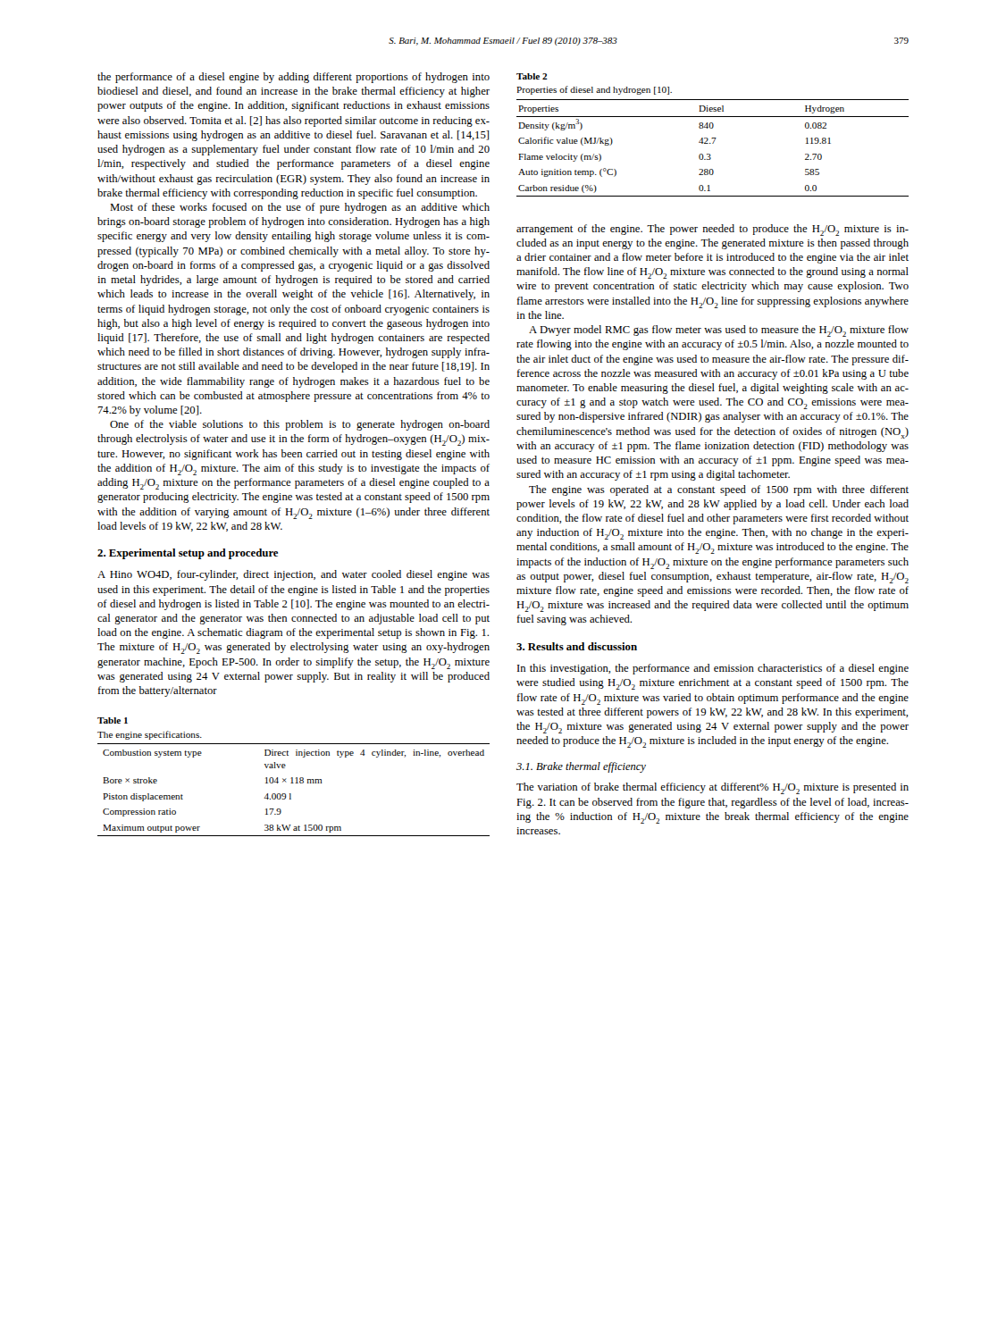S. Bari, M. Mohammad Esmaeil / Fuel 89 (2010) 378–383 379
the performance of a diesel engine by adding different proportions of hydrogen into biodiesel and diesel, and found an increase in the brake thermal efficiency at higher power outputs of the engine. In addition, significant reductions in exhaust emissions were also observed. Tomita et al. [2] has also reported similar outcome in reducing exhaust emissions using hydrogen as an additive to diesel fuel. Saravanan et al. [14,15] used hydrogen as a supplementary fuel under constant flow rate of 10 l/min and 20 l/min, respectively and studied the performance parameters of a diesel engine with/without exhaust gas recirculation (EGR) system. They also found an increase in brake thermal efficiency with corresponding reduction in specific fuel consumption.
Most of these works focused on the use of pure hydrogen as an additive which brings on-board storage problem of hydrogen into consideration. Hydrogen has a high specific energy and very low density entailing high storage volume unless it is compressed (typically 70 MPa) or combined chemically with a metal alloy. To store hydrogen on-board in forms of a compressed gas, a cryogenic liquid or a gas dissolved in metal hydrides, a large amount of hydrogen is required to be stored and carried which leads to increase in the overall weight of the vehicle [16]. Alternatively, in terms of liquid hydrogen storage, not only the cost of onboard cryogenic containers is high, but also a high level of energy is required to convert the gaseous hydrogen into liquid [17]. Therefore, the use of small and light hydrogen containers are respected which need to be filled in short distances of driving. However, hydrogen supply infrastructures are not still available and need to be developed in the near future [18,19]. In addition, the wide flammability range of hydrogen makes it a hazardous fuel to be stored which can be combusted at atmosphere pressure at concentrations from 4% to 74.2% by volume [20].
One of the viable solutions to this problem is to generate hydrogen on-board through electrolysis of water and use it in the form of hydrogen–oxygen (H2/O2) mixture. However, no significant work has been carried out in testing diesel engine with the addition of H2/O2 mixture. The aim of this study is to investigate the impacts of adding H2/O2 mixture on the performance parameters of a diesel engine coupled to a generator producing electricity. The engine was tested at a constant speed of 1500 rpm with the addition of varying amount of H2/O2 mixture (1–6%) under three different load levels of 19 kW, 22 kW, and 28 kW.
2. Experimental setup and procedure
A Hino WO4D, four-cylinder, direct injection, and water cooled diesel engine was used in this experiment. The detail of the engine is listed in Table 1 and the properties of diesel and hydrogen is listed in Table 2 [10]. The engine was mounted to an electrical generator and the generator was then connected to an adjustable load cell to put load on the engine. A schematic diagram of the experimental setup is shown in Fig. 1. The mixture of H2/O2 was generated by electrolysing water using an oxy-hydrogen generator machine, Epoch EP-500. In order to simplify the setup, the H2/O2 mixture was generated using 24 V external power supply. But in reality it will be produced from the battery/alternator
Table 1
The engine specifications.
| Combustion system type | Direct injection type 4 cylinder, in-line, overhead valve |
| Bore × stroke | 104 × 118 mm |
| Piston displacement | 4.009 l |
| Compression ratio | 17.9 |
| Maximum output power | 38 kW at 1500 rpm |
Table 2
Properties of diesel and hydrogen [10].
| Properties | Diesel | Hydrogen |
| --- | --- | --- |
| Density (kg/m 3 ) | 840 | 0.082 |
| Calorific value (MJ/kg) | 42.7 | 119.81 |
| Flame velocity (m/s) | 0.3 | 2.70 |
| Auto ignition temp. (°C) | 280 | 585 |
| Carbon residue (%) | 0.1 | 0.0 |
arrangement of the engine. The power needed to produce the H2/O2 mixture is included as an input energy to the engine. The generated mixture is then passed through a drier container and a flow meter before it is introduced to the engine via the air inlet manifold. The flow line of H2/O2 mixture was connected to the ground using a normal wire to prevent concentration of static electricity which may cause explosion. Two flame arrestors were installed into the H2/O2 line for suppressing explosions anywhere in the line.
A Dwyer model RMC gas flow meter was used to measure the H2/O2 mixture flow rate flowing into the engine with an accuracy of ±0.5 l/min. Also, a nozzle mounted to the air inlet duct of the engine was used to measure the air-flow rate. The pressure difference across the nozzle was measured with an accuracy of ±0.01 kPa using a U tube manometer. To enable measuring the diesel fuel, a digital weighting scale with an accuracy of ±1 g and a stop watch were used. The CO and CO2 emissions were measured by non-dispersive infrared (NDIR) gas analyser with an accuracy of ±0.1%. The chemiluminescence's method was used for the detection of oxides of nitrogen (NOx) with an accuracy of ±1 ppm. The flame ionization detection (FID) methodology was used to measure HC emission with an accuracy of ±1 ppm. Engine speed was measured with an accuracy of ±1 rpm using a digital tachometer.
The engine was operated at a constant speed of 1500 rpm with three different power levels of 19 kW, 22 kW, and 28 kW applied by a load cell. Under each load condition, the flow rate of diesel fuel and other parameters were first recorded without any induction of H2/O2 mixture into the engine. Then, with no change in the experimental conditions, a small amount of H2/O2 mixture was introduced to the engine. The impacts of the induction of H2/O2 mixture on the engine performance parameters such as output power, diesel fuel consumption, exhaust temperature, air-flow rate, H2/O2 mixture flow rate, engine speed and emissions were recorded. Then, the flow rate of H2/O2 mixture was increased and the required data were collected until the optimum fuel saving was achieved.
3. Results and discussion
In this investigation, the performance and emission characteristics of a diesel engine were studied using H2/O2 mixture enrichment at a constant speed of 1500 rpm. The flow rate of H2/O2 mixture was varied to obtain optimum performance and the engine was tested at three different powers of 19 kW, 22 kW, and 28 kW. In this experiment, the H2/O2 mixture was generated using 24 V external power supply and the power needed to produce the H2/O2 mixture is included in the input energy of the engine.
3.1. Brake thermal efficiency
The variation of brake thermal efficiency at different% H2/O2 mixture is presented in Fig. 2. It can be observed from the figure that, regardless of the level of load, increasing the % induction of H2/O2 mixture the break thermal efficiency of the engine increases.